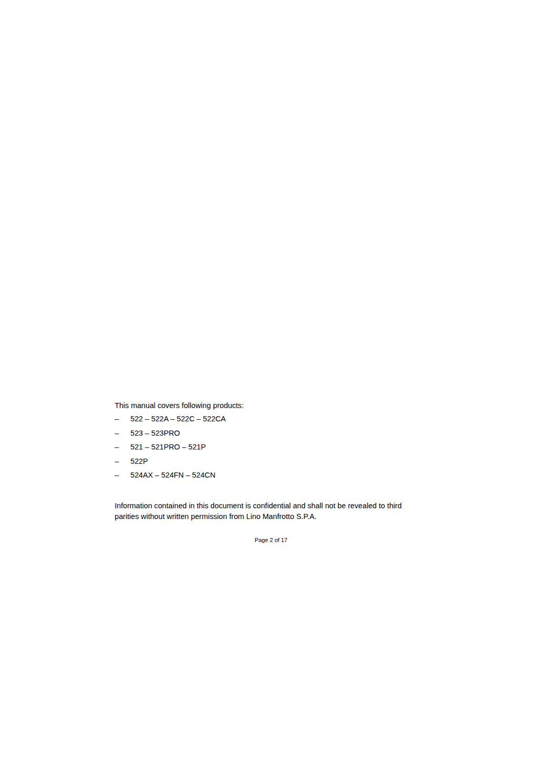This manual covers following products:
–522 – 522A – 522C – 522CA
–523 – 523PRO
–521 – 521PRO – 521P
–522P
–524AX – 524FN – 524CN
Information contained in this document is confidential and shall not be revealed to third parities without written permission from Lino Manfrotto S.P.A.
Page 2 of 17